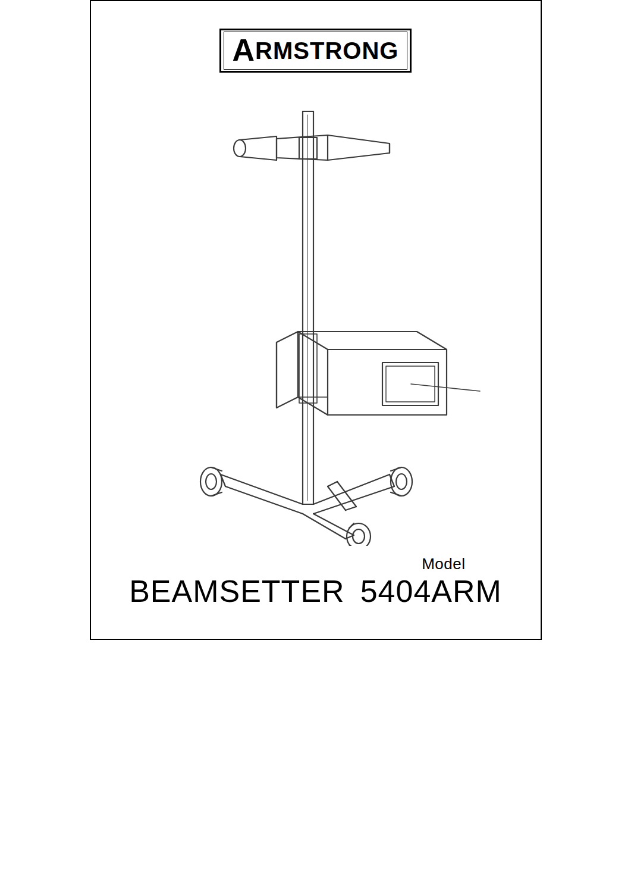ARMSTRONG
Model
BEAMSETTER 5404ARM